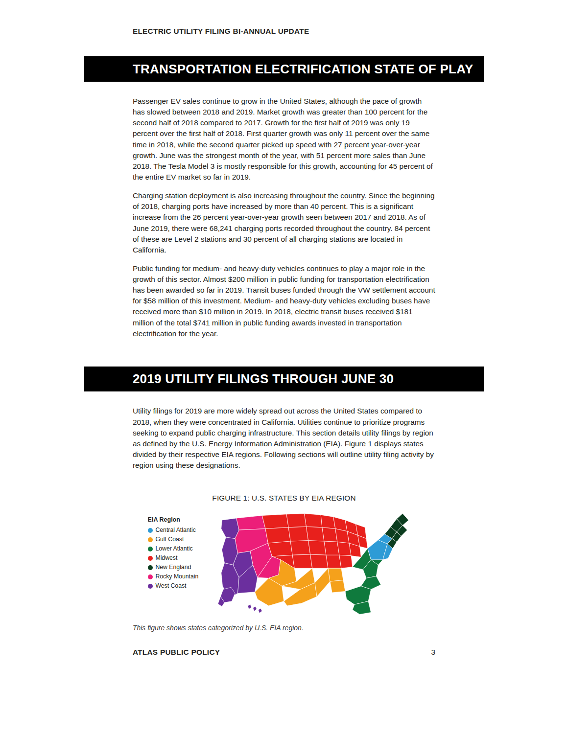ELECTRIC UTILITY FILING BI-ANNUAL UPDATE
Transportation Electrification State of Play
Passenger EV sales continue to grow in the United States, although the pace of growth has slowed between 2018 and 2019. Market growth was greater than 100 percent for the second half of 2018 compared to 2017. Growth for the first half of 2019 was only 19 percent over the first half of 2018. First quarter growth was only 11 percent over the same time in 2018, while the second quarter picked up speed with 27 percent year-over-year growth. June was the strongest month of the year, with 51 percent more sales than June 2018. The Tesla Model 3 is mostly responsible for this growth, accounting for 45 percent of the entire EV market so far in 2019.
Charging station deployment is also increasing throughout the country. Since the beginning of 2018, charging ports have increased by more than 40 percent. This is a significant increase from the 26 percent year-over-year growth seen between 2017 and 2018. As of June 2019, there were 68,241 charging ports recorded throughout the country. 84 percent of these are Level 2 stations and 30 percent of all charging stations are located in California.
Public funding for medium- and heavy-duty vehicles continues to play a major role in the growth of this sector. Almost $200 million in public funding for transportation electrification has been awarded so far in 2019. Transit buses funded through the VW settlement account for $58 million of this investment. Medium- and heavy-duty vehicles excluding buses have received more than $10 million in 2019. In 2018, electric transit buses received $181 million of the total $741 million in public funding awards invested in transportation electrification for the year.
2019 Utility Filings Through June 30
Utility filings for 2019 are more widely spread out across the United States compared to 2018, when they were concentrated in California. Utilities continue to prioritize programs seeking to expand public charging infrastructure. This section details utility filings by region as defined by the U.S. Energy Information Administration (EIA). Figure 1 displays states divided by their respective EIA regions. Following sections will outline utility filing activity by region using these designations.
FIGURE 1: U.S. STATES BY EIA REGION
EIA Region
Central Atlantic
Gulf Coast
Lower Atlantic
Midwest
New England
Rocky Mountain
West Coast
This figure shows states categorized by U.S. EIA region.
ATLAS PUBLIC POLICY
3